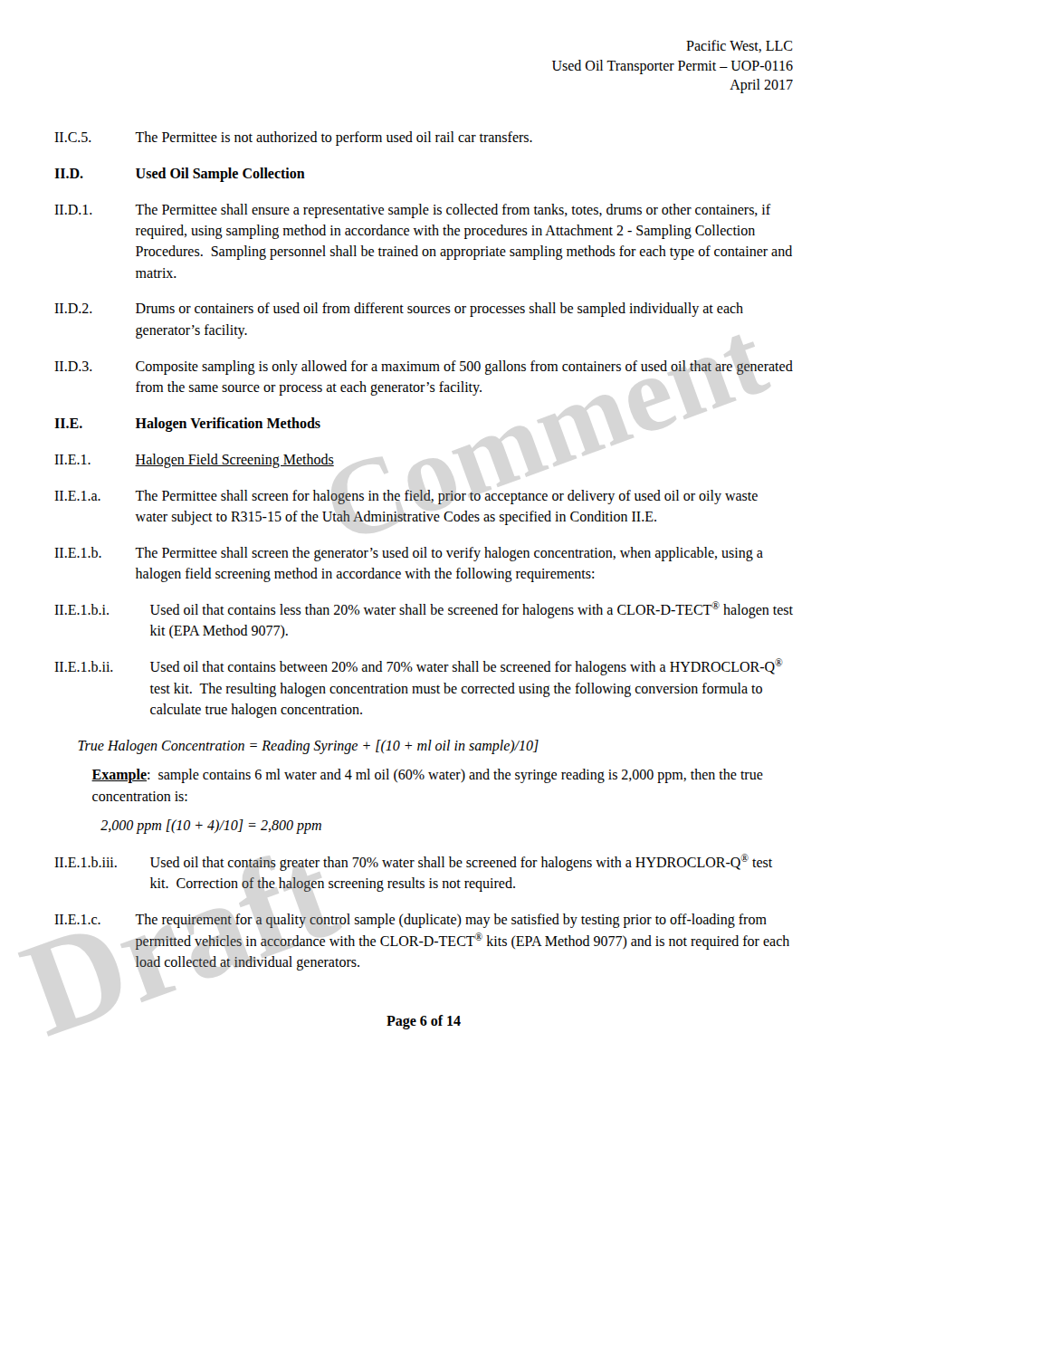Comment Draft
Pacific West, LLC
Used Oil Transporter Permit – UOP-0116
April 2017
II.C.5.
The Permittee is not authorized to perform used oil rail car transfers.
II.D.
Used Oil Sample Collection
II.D.1.
The Permittee shall ensure a representative sample is collected from tanks, totes, drums or other containers, if required, using sampling method in accordance with the procedures in Attachment 2 - Sampling Collection Procedures. Sampling personnel shall be trained on appropriate sampling methods for each type of container and matrix.
II.D.2.
Drums or containers of used oil from different sources or processes shall be sampled individually at each generator’s facility.
II.D.3.
Composite sampling is only allowed for a maximum of 500 gallons from containers of used oil that are generated from the same source or process at each generator’s facility.
II.E.
Halogen Verification Methods
II.E.1.
Halogen Field Screening Methods
II.E.1.a.
The Permittee shall screen for halogens in the field, prior to acceptance or delivery of used oil or oily waste water subject to R315-15 of the Utah Administrative Codes as specified in Condition II.E.
II.E.1.b.
The Permittee shall screen the generator’s used oil to verify halogen concentration, when applicable, using a halogen field screening method in accordance with the following requirements:
II.E.1.b.i.
Used oil that contains less than 20% water shall be screened for halogens with a CLOR-D-TECT® halogen test kit (EPA Method 9077).
II.E.1.b.ii.
Used oil that contains between 20% and 70% water shall be screened for halogens with a HYDROCLOR-Q® test kit. The resulting halogen concentration must be corrected using the following conversion formula to calculate true halogen concentration.
True Halogen Concentration = Reading Syringe + [(10 + ml oil in sample)/10]
Example: sample contains 6 ml water and 4 ml oil (60% water) and the syringe reading is 2,000 ppm, then the true concentration is:
2,000 ppm [(10 + 4)/10] = 2,800 ppm
II.E.1.b.iii.
Used oil that contains greater than 70% water shall be screened for halogens with a HYDROCLOR-Q® test kit. Correction of the halogen screening results is not required.
II.E.1.c.
The requirement for a quality control sample (duplicate) may be satisfied by testing prior to off-loading from permitted vehicles in accordance with the CLOR-D-TECT® kits (EPA Method 9077) and is not required for each load collected at individual generators.
Page 6 of 14